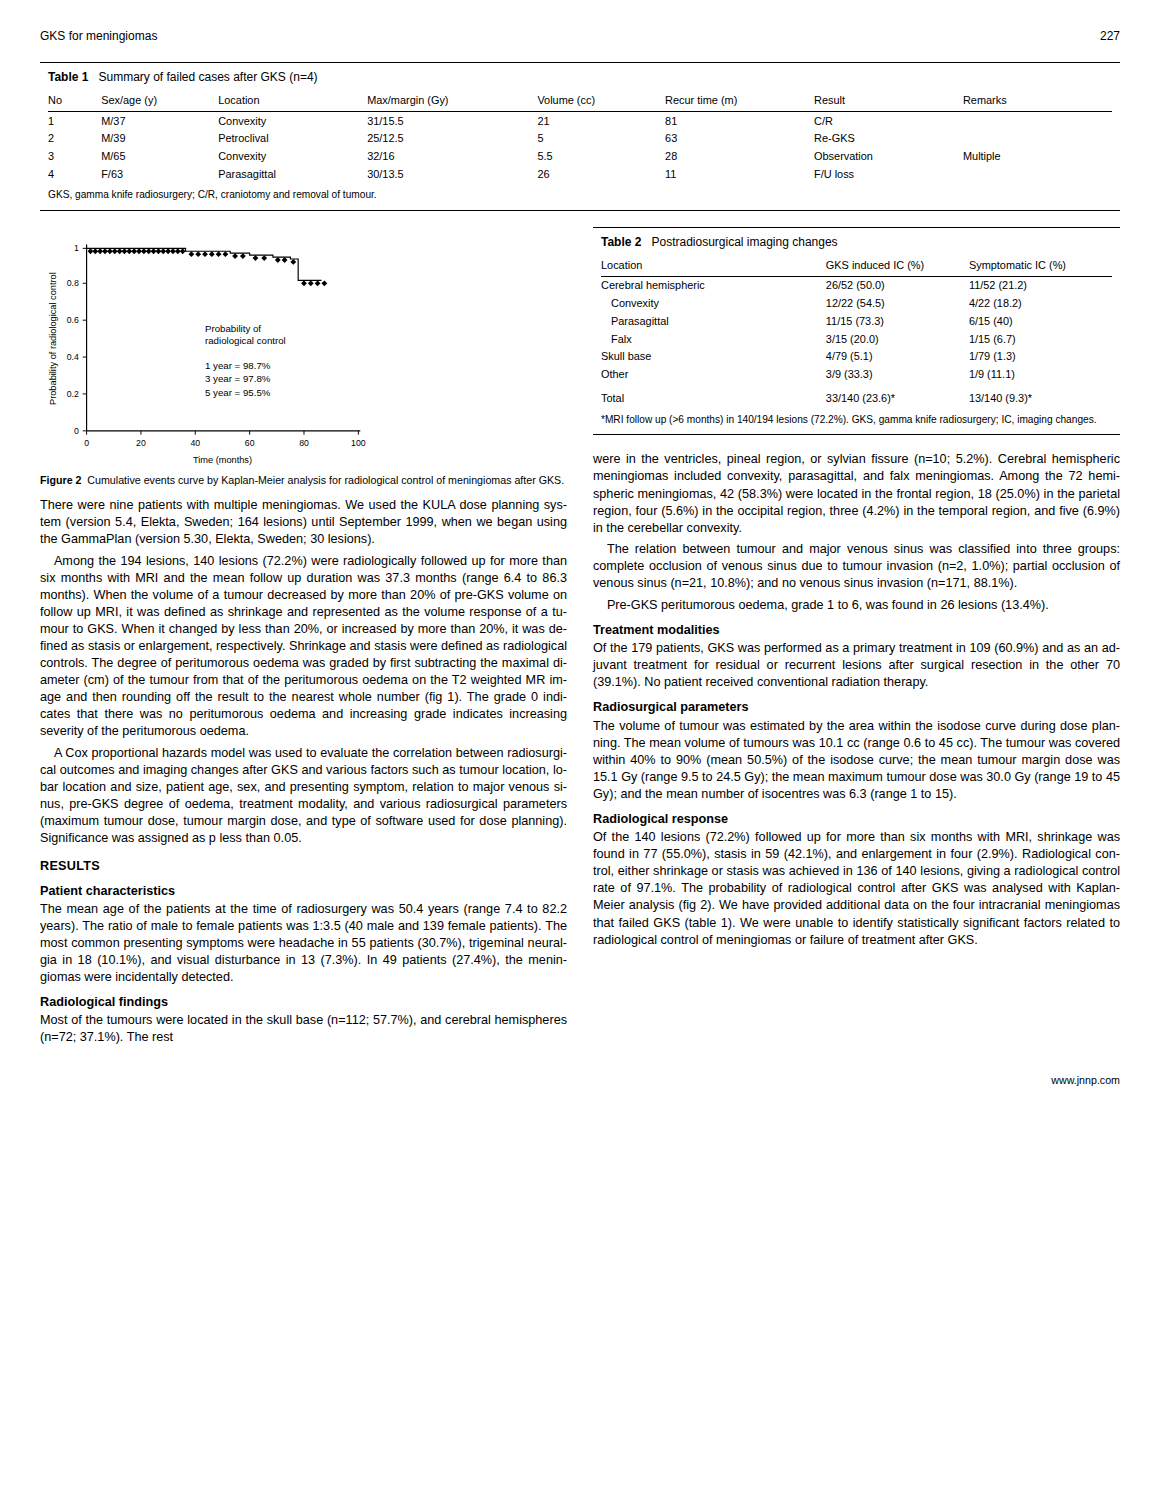GKS for meningiomas
227
Table 1 Summary of failed cases after GKS (n=4)
| No | Sex/age (y) | Location | Max/margin (Gy) | Volume (cc) | Recur time (m) | Result | Remarks |
| --- | --- | --- | --- | --- | --- | --- | --- |
| 1 | M/37 | Convexity | 31/15.5 | 21 | 81 | C/R | |
| 2 | M/39 | Petroclival | 25/12.5 | 5 | 63 | Re-GKS | |
| 3 | M/65 | Convexity | 32/16 | 5.5 | 28 | Observation | Multiple |
| 4 | F/63 | Parasagittal | 30/13.5 | 26 | 11 | F/U loss | |
GKS, gamma knife radiosurgery; C/R, craniotomy and removal of tumour.
0 0.2 0.4 0.6 0.8 1 0 20 40 60 80 100 Time (months) Probability of radiological control Probability of radiological control 1 year = 98.7% 3 year = 97.8% 5 year = 95.5%
Figure 2 Cumulative events curve by Kaplan-Meier analysis for radiological control of meningiomas after GKS.
There were nine patients with multiple meningiomas. We used the KULA dose planning system (version 5.4, Elekta, Sweden; 164 lesions) until September 1999, when we began using the GammaPlan (version 5.30, Elekta, Sweden; 30 lesions).
Among the 194 lesions, 140 lesions (72.2%) were radiologically followed up for more than six months with MRI and the mean follow up duration was 37.3 months (range 6.4 to 86.3 months). When the volume of a tumour decreased by more than 20% of pre-GKS volume on follow up MRI, it was defined as shrinkage and represented as the volume response of a tumour to GKS. When it changed by less than 20%, or increased by more than 20%, it was defined as stasis or enlargement, respectively. Shrinkage and stasis were defined as radiological controls. The degree of peritumorous oedema was graded by first subtracting the maximal diameter (cm) of the tumour from that of the peritumorous oedema on the T2 weighted MR image and then rounding off the result to the nearest whole number (fig 1). The grade 0 indicates that there was no peritumorous oedema and increasing grade indicates increasing severity of the peritumorous oedema.
A Cox proportional hazards model was used to evaluate the correlation between radiosurgical outcomes and imaging changes after GKS and various factors such as tumour location, lobar location and size, patient age, sex, and presenting symptom, relation to major venous sinus, pre-GKS degree of oedema, treatment modality, and various radiosurgical parameters (maximum tumour dose, tumour margin dose, and type of software used for dose planning). Significance was assigned as p less than 0.05.
Results
Patient characteristics
The mean age of the patients at the time of radiosurgery was 50.4 years (range 7.4 to 82.2 years). The ratio of male to female patients was 1:3.5 (40 male and 139 female patients). The most common presenting symptoms were headache in 55 patients (30.7%), trigeminal neuralgia in 18 (10.1%), and visual disturbance in 13 (7.3%). In 49 patients (27.4%), the meningiomas were incidentally detected.
Radiological findings
Most of the tumours were located in the skull base (n=112; 57.7%), and cerebral hemispheres (n=72; 37.1%). The rest
Table 2 Postradiosurgical imaging changes
| Location | GKS induced IC (%) | Symptomatic IC (%) |
| --- | --- | --- |
| Cerebral hemispheric | 26/52 (50.0) | 11/52 (21.2) |
| Convexity | 12/22 (54.5) | 4/22 (18.2) |
| Parasagittal | 11/15 (73.3) | 6/15 (40) |
| Falx | 3/15 (20.0) | 1/15 (6.7) |
| Skull base | 4/79 (5.1) | 1/79 (1.3) |
| Other | 3/9 (33.3) | 1/9 (11.1) |
| Total | 33/140 (23.6)* | 13/140 (9.3)* |
*MRI follow up (>6 months) in 140/194 lesions (72.2%). GKS, gamma knife radiosurgery; IC, imaging changes.
were in the ventricles, pineal region, or sylvian fissure (n=10; 5.2%). Cerebral hemispheric meningiomas included convexity, parasagittal, and falx meningiomas. Among the 72 hemispheric meningiomas, 42 (58.3%) were located in the frontal region, 18 (25.0%) in the parietal region, four (5.6%) in the occipital region, three (4.2%) in the temporal region, and five (6.9%) in the cerebellar convexity.
The relation between tumour and major venous sinus was classified into three groups: complete occlusion of venous sinus due to tumour invasion (n=2, 1.0%); partial occlusion of venous sinus (n=21, 10.8%); and no venous sinus invasion (n=171, 88.1%).
Pre-GKS peritumorous oedema, grade 1 to 6, was found in 26 lesions (13.4%).
Treatment modalities
Of the 179 patients, GKS was performed as a primary treatment in 109 (60.9%) and as an adjuvant treatment for residual or recurrent lesions after surgical resection in the other 70 (39.1%). No patient received conventional radiation therapy.
Radiosurgical parameters
The volume of tumour was estimated by the area within the isodose curve during dose planning. The mean volume of tumours was 10.1 cc (range 0.6 to 45 cc). The tumour was covered within 40% to 90% (mean 50.5%) of the isodose curve; the mean tumour margin dose was 15.1 Gy (range 9.5 to 24.5 Gy); the mean maximum tumour dose was 30.0 Gy (range 19 to 45 Gy); and the mean number of isocentres was 6.3 (range 1 to 15).
Radiological response
Of the 140 lesions (72.2%) followed up for more than six months with MRI, shrinkage was found in 77 (55.0%), stasis in 59 (42.1%), and enlargement in four (2.9%). Radiological control, either shrinkage or stasis was achieved in 136 of 140 lesions, giving a radiological control rate of 97.1%. The probability of radiological control after GKS was analysed with Kaplan-Meier analysis (fig 2). We have provided additional data on the four intracranial meningiomas that failed GKS (table 1). We were unable to identify statistically significant factors related to radiological control of meningiomas or failure of treatment after GKS.
www.jnnp.com